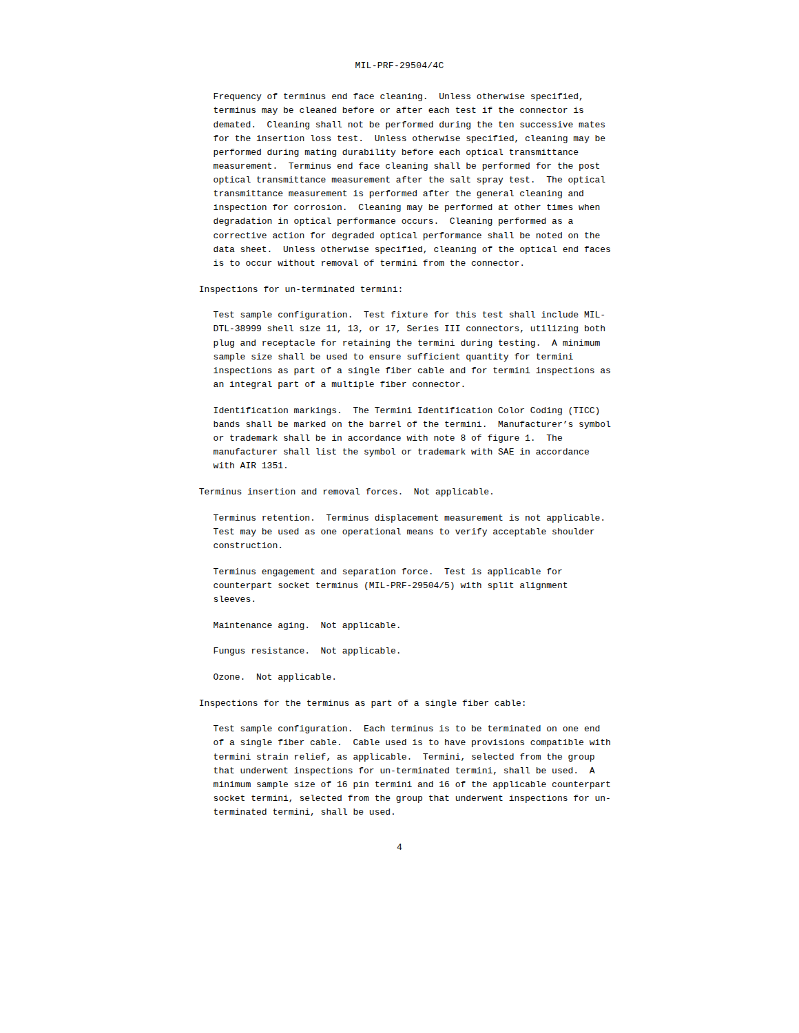MIL-PRF-29504/4C
Frequency of terminus end face cleaning. Unless otherwise specified, terminus may be cleaned before or after each test if the connector is demated. Cleaning shall not be performed during the ten successive mates for the insertion loss test. Unless otherwise specified, cleaning may be performed during mating durability before each optical transmittance measurement. Terminus end face cleaning shall be performed for the post optical transmittance measurement after the salt spray test. The optical transmittance measurement is performed after the general cleaning and inspection for corrosion. Cleaning may be performed at other times when degradation in optical performance occurs. Cleaning performed as a corrective action for degraded optical performance shall be noted on the data sheet. Unless otherwise specified, cleaning of the optical end faces is to occur without removal of termini from the connector.
Inspections for un-terminated termini:
Test sample configuration. Test fixture for this test shall include MIL- DTL-38999 shell size 11, 13, or 17, Series III connectors, utilizing both plug and receptacle for retaining the termini during testing. A minimum sample size shall be used to ensure sufficient quantity for termini inspections as part of a single fiber cable and for termini inspections as an integral part of a multiple fiber connector.
Identification markings. The Termini Identification Color Coding (TICC) bands shall be marked on the barrel of the termini. Manufacturer’s symbol or trademark shall be in accordance with note 8 of figure 1. The manufacturer shall list the symbol or trademark with SAE in accordance with AIR 1351.
Terminus insertion and removal forces. Not applicable.
Terminus retention. Terminus displacement measurement is not applicable. Test may be used as one operational means to verify acceptable shoulder construction.
Terminus engagement and separation force. Test is applicable for counterpart socket terminus (MIL-PRF-29504/5) with split alignment sleeves.
Maintenance aging. Not applicable.
Fungus resistance. Not applicable.
Ozone. Not applicable.
Inspections for the terminus as part of a single fiber cable:
Test sample configuration. Each terminus is to be terminated on one end of a single fiber cable. Cable used is to have provisions compatible with termini strain relief, as applicable. Termini, selected from the group that underwent inspections for un-terminated termini, shall be used. A minimum sample size of 16 pin termini and 16 of the applicable counterpart socket termini, selected from the group that underwent inspections for un- terminated termini, shall be used.
4